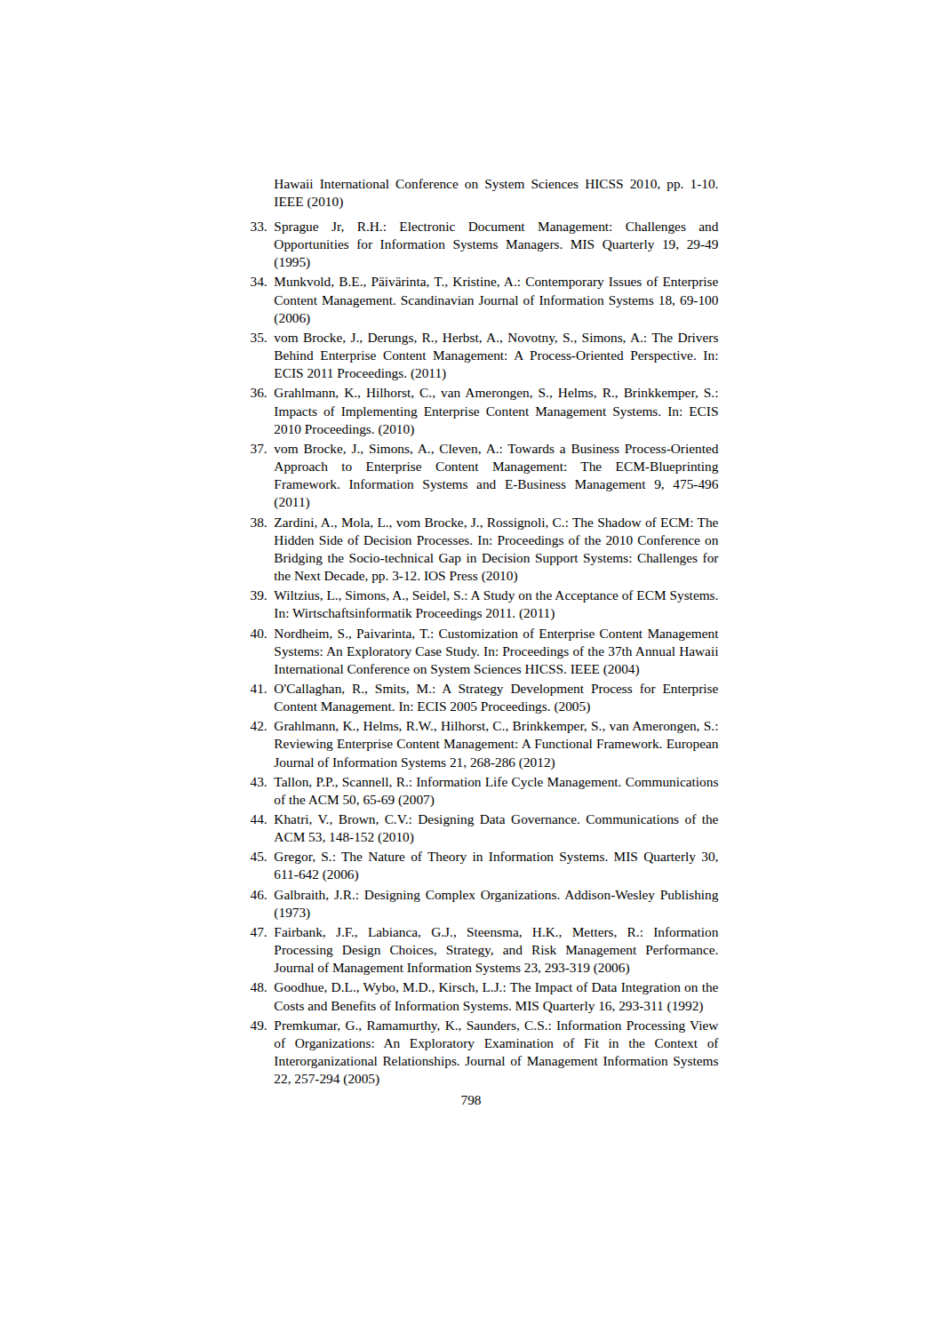Hawaii International Conference on System Sciences HICSS 2010, pp. 1-10. IEEE (2010)
33. Sprague Jr, R.H.: Electronic Document Management: Challenges and Opportunities for Information Systems Managers. MIS Quarterly 19, 29-49 (1995)
34. Munkvold, B.E., Päivärinta, T., Kristine, A.: Contemporary Issues of Enterprise Content Management. Scandinavian Journal of Information Systems 18, 69-100 (2006)
35. vom Brocke, J., Derungs, R., Herbst, A., Novotny, S., Simons, A.: The Drivers Behind Enterprise Content Management: A Process-Oriented Perspective. In: ECIS 2011 Proceedings. (2011)
36. Grahlmann, K., Hilhorst, C., van Amerongen, S., Helms, R., Brinkkemper, S.: Impacts of Implementing Enterprise Content Management Systems. In: ECIS 2010 Proceedings. (2010)
37. vom Brocke, J., Simons, A., Cleven, A.: Towards a Business Process-Oriented Approach to Enterprise Content Management: The ECM-Blueprinting Framework. Information Systems and E-Business Management 9, 475-496 (2011)
38. Zardini, A., Mola, L., vom Brocke, J., Rossignoli, C.: The Shadow of ECM: The Hidden Side of Decision Processes. In: Proceedings of the 2010 Conference on Bridging the Socio-technical Gap in Decision Support Systems: Challenges for the Next Decade, pp. 3-12. IOS Press (2010)
39. Wiltzius, L., Simons, A., Seidel, S.: A Study on the Acceptance of ECM Systems. In: Wirtschaftsinformatik Proceedings 2011. (2011)
40. Nordheim, S., Paivarinta, T.: Customization of Enterprise Content Management Systems: An Exploratory Case Study. In: Proceedings of the 37th Annual Hawaii International Conference on System Sciences HICSS. IEEE (2004)
41. O'Callaghan, R., Smits, M.: A Strategy Development Process for Enterprise Content Management. In: ECIS 2005 Proceedings. (2005)
42. Grahlmann, K., Helms, R.W., Hilhorst, C., Brinkkemper, S., van Amerongen, S.: Reviewing Enterprise Content Management: A Functional Framework. European Journal of Information Systems 21, 268-286 (2012)
43. Tallon, P.P., Scannell, R.: Information Life Cycle Management. Communications of the ACM 50, 65-69 (2007)
44. Khatri, V., Brown, C.V.: Designing Data Governance. Communications of the ACM 53, 148-152 (2010)
45. Gregor, S.: The Nature of Theory in Information Systems. MIS Quarterly 30, 611-642 (2006)
46. Galbraith, J.R.: Designing Complex Organizations. Addison-Wesley Publishing (1973)
47. Fairbank, J.F., Labianca, G.J., Steensma, H.K., Metters, R.: Information Processing Design Choices, Strategy, and Risk Management Performance. Journal of Management Information Systems 23, 293-319 (2006)
48. Goodhue, D.L., Wybo, M.D., Kirsch, L.J.: The Impact of Data Integration on the Costs and Benefits of Information Systems. MIS Quarterly 16, 293-311 (1992)
49. Premkumar, G., Ramamurthy, K., Saunders, C.S.: Information Processing View of Organizations: An Exploratory Examination of Fit in the Context of Interorganizational Relationships. Journal of Management Information Systems 22, 257-294 (2005)
798